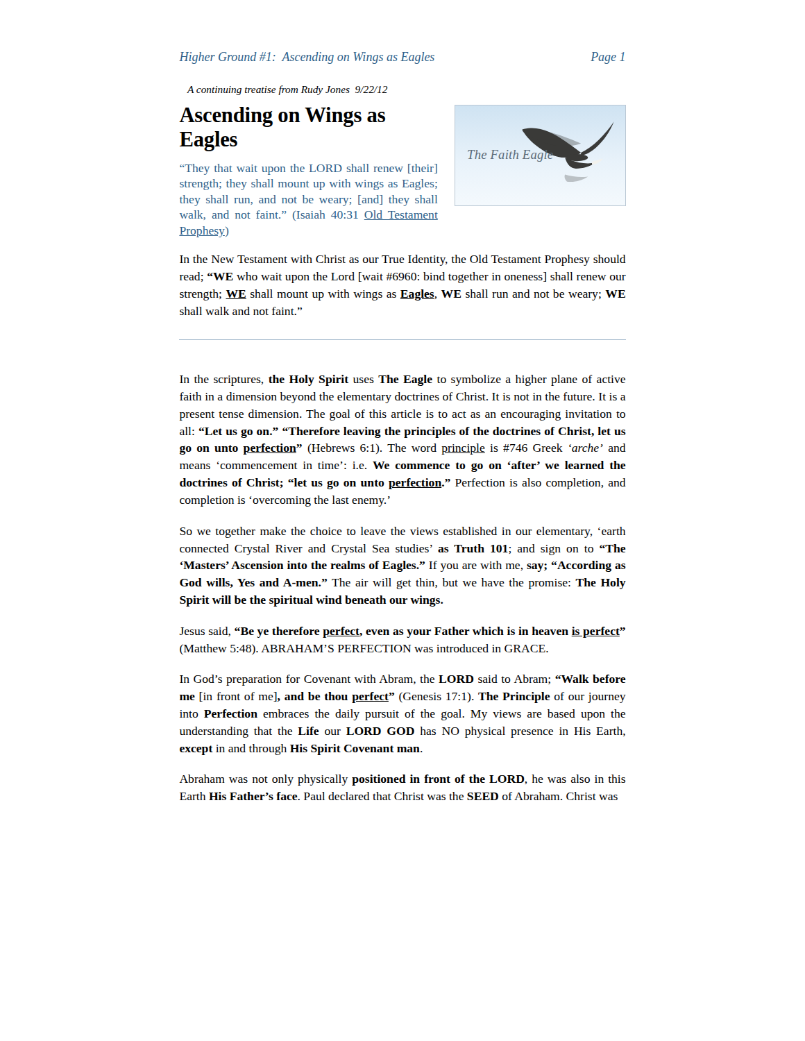Higher Ground #1: Ascending on Wings as Eagles
Page 1
A continuing treatise from Rudy Jones 9/22/12
The Faith Eagle
Ascending on Wings as Eagles
“They that wait upon the LORD shall renew [their] strength; they shall mount up with wings as Eagles; they shall run, and not be weary; [and] they shall walk, and not faint.” (Isaiah 40:31 Old Testament Prophesy)
In the New Testament with Christ as our True Identity, the Old Testament Prophesy should read; “WE who wait upon the Lord [wait #6960: bind together in oneness] shall renew our strength; WE shall mount up with wings as Eagles, WE shall run and not be weary; WE shall walk and not faint.”
In the scriptures, the Holy Spirit uses The Eagle to symbolize a higher plane of active faith in a dimension beyond the elementary doctrines of Christ. It is not in the future. It is a present tense dimension. The goal of this article is to act as an encouraging invitation to all: “Let us go on.” “Therefore leaving the principles of the doctrines of Christ, let us go on unto perfection” (Hebrews 6:1). The word principle is #746 Greek ‘arche’ and means ‘commencement in time’: i.e. We commence to go on ‘after’ we learned the doctrines of Christ; “let us go on unto perfection.” Perfection is also completion, and completion is ‘overcoming the last enemy.’
So we together make the choice to leave the views established in our elementary, ‘earth connected Crystal River and Crystal Sea studies’ as Truth 101; and sign on to “The ‘Masters’ Ascension into the realms of Eagles.” If you are with me, say; “According as God wills, Yes and A-men.” The air will get thin, but we have the promise: The Holy Spirit will be the spiritual wind beneath our wings.
Jesus said, “Be ye therefore perfect, even as your Father which is in heaven is perfect” (Matthew 5:48). ABRAHAM’S PERFECTION was introduced in GRACE.
In God’s preparation for Covenant with Abram, the LORD said to Abram; “Walk before me [in front of me], and be thou perfect” (Genesis 17:1). The Principle of our journey into Perfection embraces the daily pursuit of the goal. My views are based upon the understanding that the Life our LORD GOD has NO physical presence in His Earth, except in and through His Spirit Covenant man.
Abraham was not only physically positioned in front of the LORD, he was also in this Earth His Father’s face. Paul declared that Christ was the SEED of Abraham. Christ was